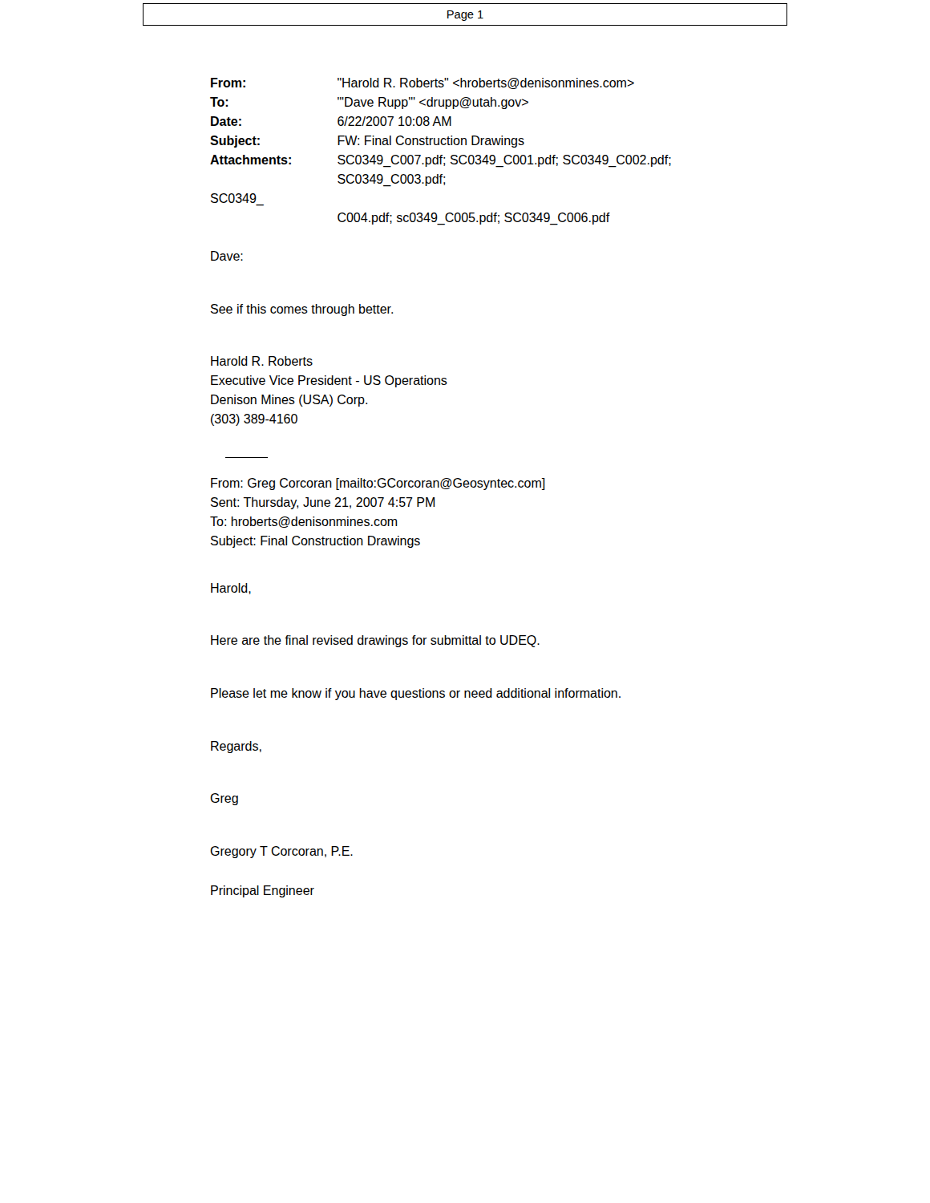Page 1
| From: | "Harold R. Roberts" <hroberts@denisonmines.com> |
| To: | "'Dave Rupp'" <drupp@utah.gov> |
| Date: | 6/22/2007 10:08 AM |
| Subject: | FW: Final Construction Drawings |
| Attachments: | SC0349_C007.pdf; SC0349_C001.pdf; SC0349_C002.pdf; SC0349_C003.pdf; |
| SC0349_ |
| | C004.pdf; sc0349_C005.pdf; SC0349_C006.pdf |
Dave:
See if this comes through better.
Harold R. Roberts
Executive Vice President - US Operations
Denison Mines (USA) Corp.
(303) 389-4160
From: Greg Corcoran [mailto:GCorcoran@Geosyntec.com]
Sent: Thursday, June 21, 2007 4:57 PM
To: hroberts@denisonmines.com
Subject: Final Construction Drawings
Harold,
Here are the final revised drawings for submittal to UDEQ.
Please let me know if you have questions or need additional information.
Regards,
Greg
Gregory T Corcoran, P.E.
Principal Engineer